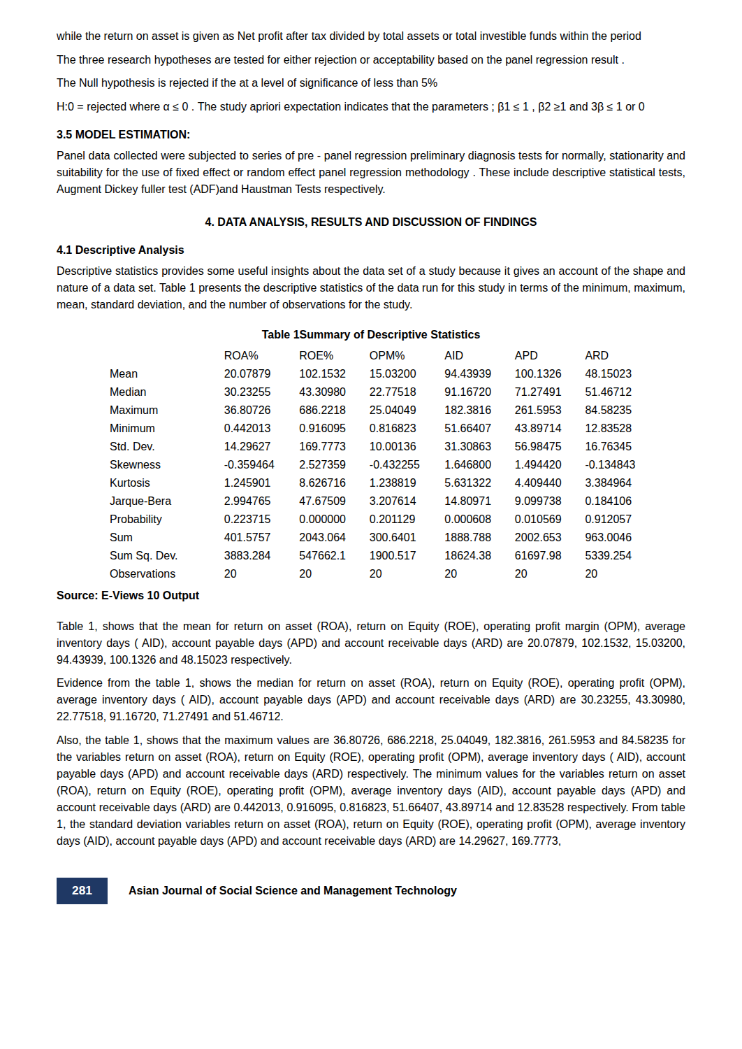while the return on asset is given as Net profit after tax divided by total assets or total investible funds within the period
The three research hypotheses are tested for either rejection or acceptability based on the panel regression result .
The Null hypothesis is rejected if the at a level of significance of less than 5%
H:0 = rejected where α ≤ 0 . The study apriori expectation indicates that the parameters ; β1 ≤ 1 , β2 ≥1 and 3β ≤ 1 or 0
3.5 MODEL ESTIMATION:
Panel data collected were subjected to series of pre - panel regression preliminary diagnosis tests for normally, stationarity and suitability for the use of fixed effect or random effect panel regression methodology . These include descriptive statistical tests, Augment Dickey fuller test (ADF)and Haustman Tests respectively.
4. DATA ANALYSIS, RESULTS AND DISCUSSION OF FINDINGS
4.1 Descriptive Analysis
Descriptive statistics provides some useful insights about the data set of a study because it gives an account of the shape and nature of a data set. Table 1 presents the descriptive statistics of the data run for this study in terms of the minimum, maximum, mean, standard deviation, and the number of observations for the study.
Table 1Summary of Descriptive Statistics
| | ROA% | ROE% | OPM% | AID | APD | ARD |
| --- | --- | --- | --- | --- | --- | --- |
| Mean | 20.07879 | 102.1532 | 15.03200 | 94.43939 | 100.1326 | 48.15023 |
| Median | 30.23255 | 43.30980 | 22.77518 | 91.16720 | 71.27491 | 51.46712 |
| Maximum | 36.80726 | 686.2218 | 25.04049 | 182.3816 | 261.5953 | 84.58235 |
| Minimum | 0.442013 | 0.916095 | 0.816823 | 51.66407 | 43.89714 | 12.83528 |
| Std. Dev. | 14.29627 | 169.7773 | 10.00136 | 31.30863 | 56.98475 | 16.76345 |
| Skewness | -0.359464 | 2.527359 | -0.432255 | 1.646800 | 1.494420 | -0.134843 |
| Kurtosis | 1.245901 | 8.626716 | 1.238819 | 5.631322 | 4.409440 | 3.384964 |
| Jarque-Bera | 2.994765 | 47.67509 | 3.207614 | 14.80971 | 9.099738 | 0.184106 |
| Probability | 0.223715 | 0.000000 | 0.201129 | 0.000608 | 0.010569 | 0.912057 |
| Sum | 401.5757 | 2043.064 | 300.6401 | 1888.788 | 2002.653 | 963.0046 |
| Sum Sq. Dev. | 3883.284 | 547662.1 | 1900.517 | 18624.38 | 61697.98 | 5339.254 |
| Observations | 20 | 20 | 20 | 20 | 20 | 20 |
Source: E-Views 10 Output
Table 1, shows that the mean for return on asset (ROA), return on Equity (ROE), operating profit margin (OPM), average inventory days ( AID), account payable days (APD) and account receivable days (ARD) are 20.07879, 102.1532, 15.03200, 94.43939, 100.1326 and 48.15023 respectively.
Evidence from the table 1, shows the median for return on asset (ROA), return on Equity (ROE), operating profit (OPM), average inventory days ( AID), account payable days (APD) and account receivable days (ARD) are 30.23255, 43.30980, 22.77518, 91.16720, 71.27491 and 51.46712.
Also, the table 1, shows that the maximum values are 36.80726, 686.2218, 25.04049, 182.3816, 261.5953 and 84.58235 for the variables return on asset (ROA), return on Equity (ROE), operating profit (OPM), average inventory days ( AID), account payable days (APD) and account receivable days (ARD) respectively. The minimum values for the variables return on asset (ROA), return on Equity (ROE), operating profit (OPM), average inventory days (AID), account payable days (APD) and account receivable days (ARD) are 0.442013, 0.916095, 0.816823, 51.66407, 43.89714 and 12.83528 respectively. From table 1, the standard deviation variables return on asset (ROA), return on Equity (ROE), operating profit (OPM), average inventory days (AID), account payable days (APD) and account receivable days (ARD) are 14.29627, 169.7773,
281 Asian Journal of Social Science and Management Technology